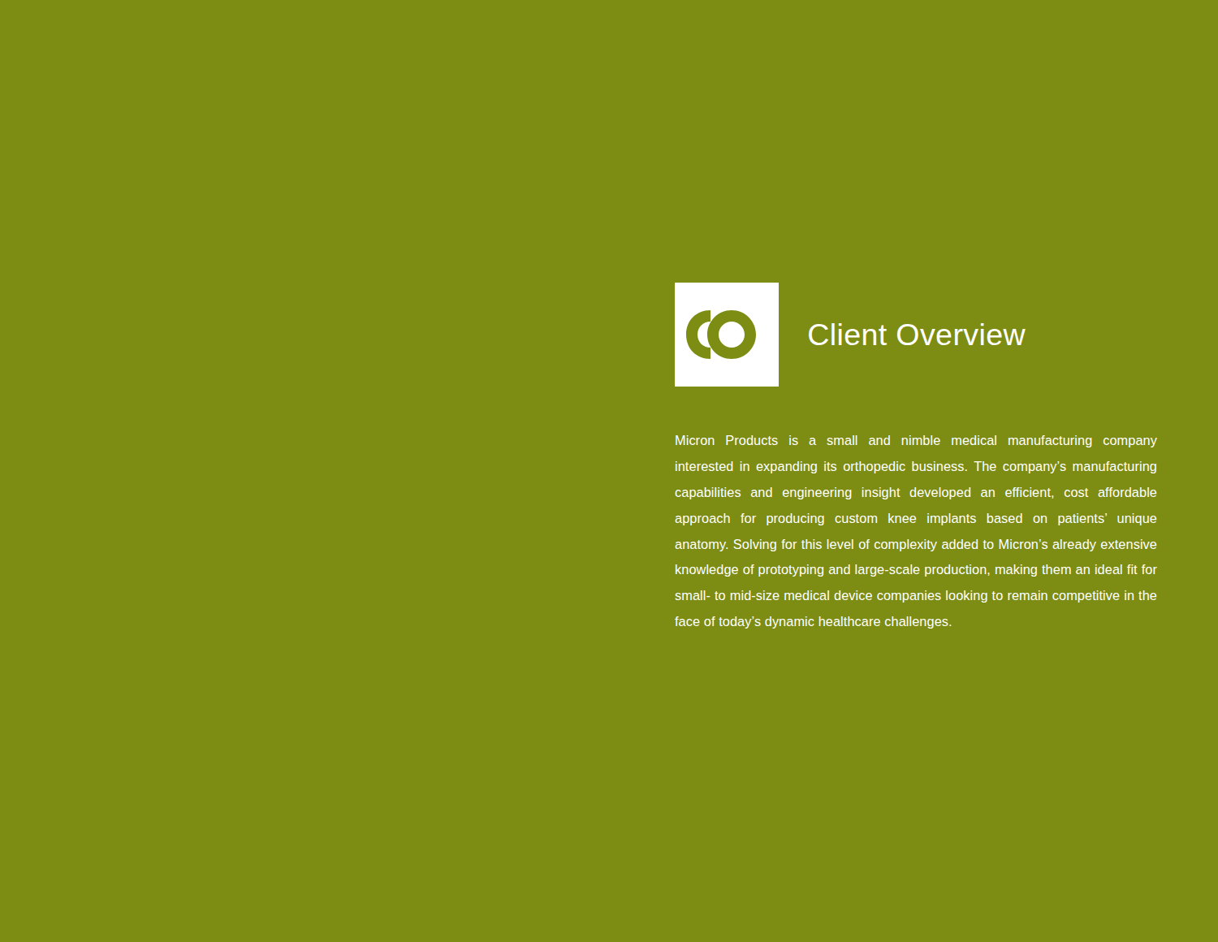Client Overview
Micron Products is a small and nimble medical manufacturing company interested in expanding its orthopedic business. The company’s manufacturing capabilities and engineering insight developed an efficient, cost affordable approach for producing custom knee implants based on patients’ unique anatomy. Solving for this level of complexity added to Micron’s already extensive knowledge of prototyping and large-scale production, making them an ideal fit for small- to mid-size medical device companies looking to remain competitive in the face of today’s dynamic healthcare challenges.